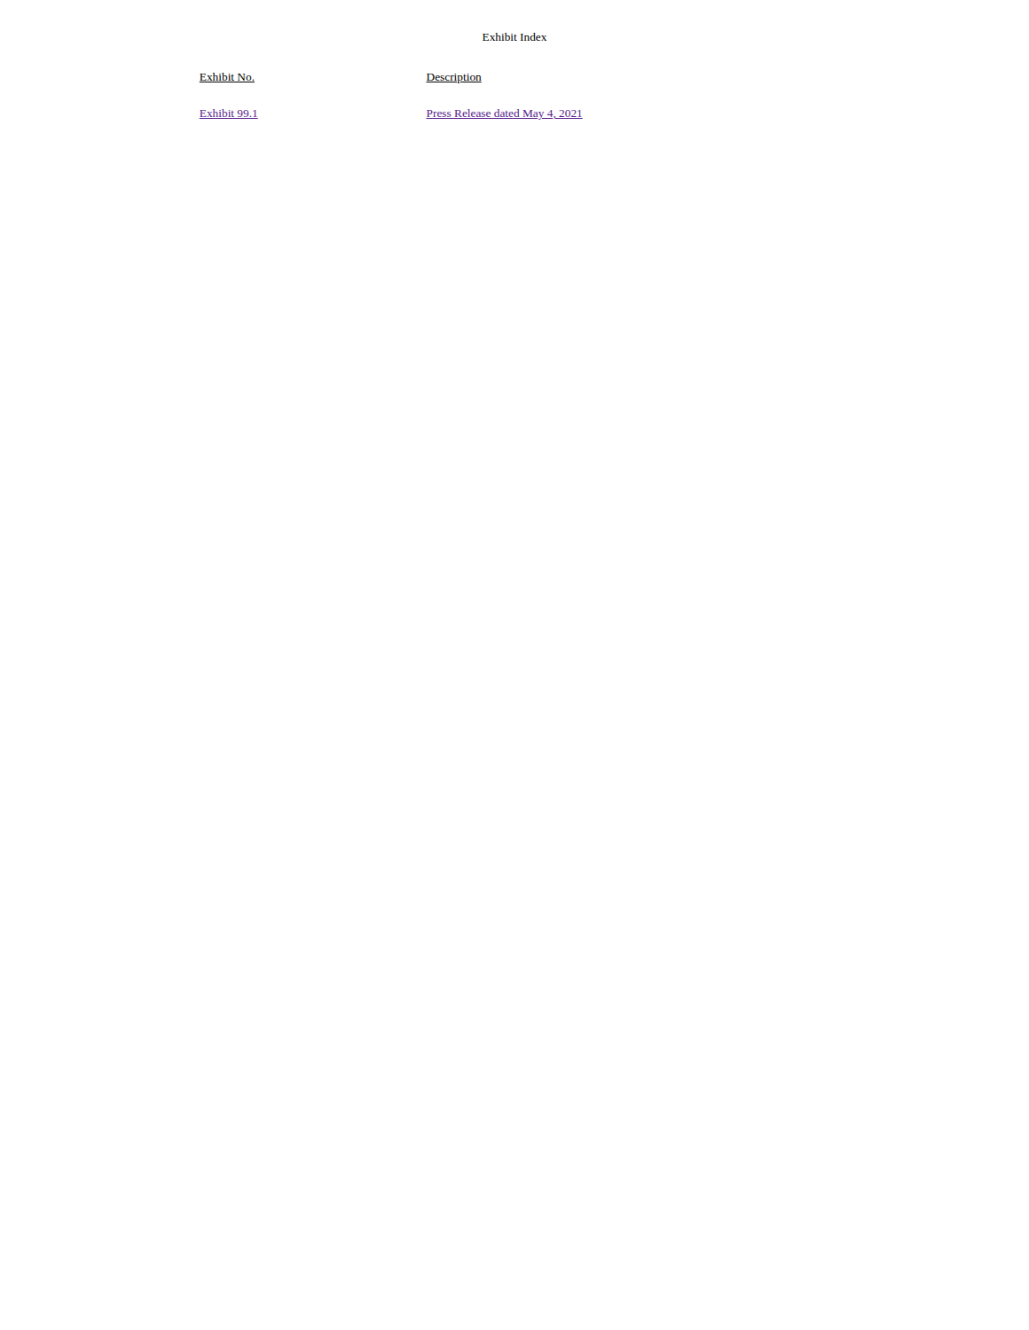Exhibit Index
| Exhibit No. | Description |
| Exhibit 99.1 | Press Release dated May 4, 2021 |